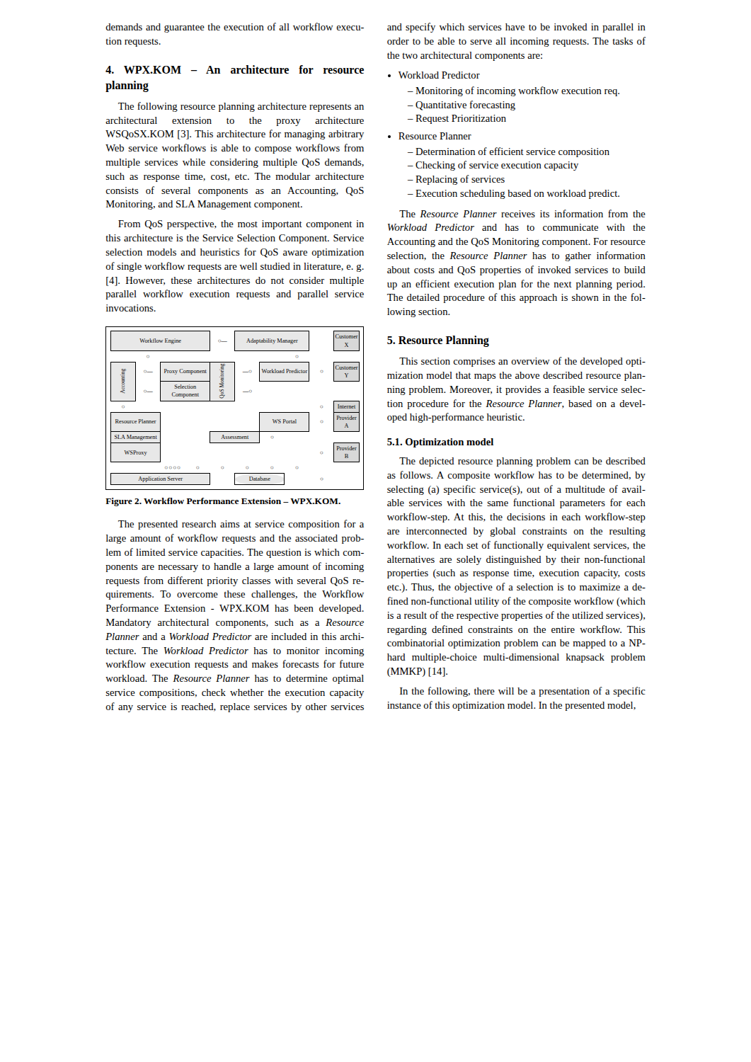demands and guarantee the execution of all workflow execution requests.
4. WPX.KOM – An architecture for resource planning
The following resource planning architecture represents an architectural extension to the proxy architecture WSQoSX.KOM [3]. This architecture for managing arbitrary Web service workflows is able to compose workflows from multiple services while considering multiple QoS demands, such as response time, cost, etc. The modular architecture consists of several components as an Accounting, QoS Monitoring, and SLA Management component.
From QoS perspective, the most important component in this architecture is the Service Selection Component. Service selection models and heuristics for QoS aware optimization of single workflow requests are well studied in literature, e. g. [4]. However, these architectures do not consider multiple parallel workflow execution requests and parallel service invocations.
| Workflow Engine | ○— | Adaptability Manager | | Customer X |
| | ○ | | | | | | ○ | | |
| Accounting | ○— | Proxy Component | QoS Monitoring | —○ | Workload Predictor | ○ | Customer Y |
| ○— | Selection Component | —○ | | | | |
| ○ | | | | | | | | ○ | Internet |
| Resource Planner | | | | | WS Portal | ○ | Provider A |
| SLA Management | | | Assessment | ○ | | | |
| WSProxy | | | | | | | ○ | Provider B |
| | | ○○○○ | ○ | ○ | ○ | ○ | ○ | | |
| Application Server | | Database | | ○ | |
Figure 2. Workflow Performance Extension – WPX.KOM.
The presented research aims at service composition for a large amount of workflow requests and the associated problem of limited service capacities. The question is which components are necessary to handle a large amount of incoming requests from different priority classes with several QoS requirements. To overcome these challenges, the Workflow Performance Extension - WPX.KOM has been developed. Mandatory architectural components, such as a Resource Planner and a Workload Predictor are included in this architecture. The Workload Predictor has to monitor incoming workflow execution requests and makes forecasts for future workload. The Resource Planner has to determine optimal service compositions, check whether the execution capacity of any service is reached, replace services by other services and specify which services have to be invoked in parallel in order to be able to serve all incoming requests. The tasks of the two architectural components are:
Workload Predictor
Monitoring of incoming workflow execution req.
Quantitative forecasting
Request Prioritization
Resource Planner
Determination of efficient service composition
Checking of service execution capacity
Replacing of services
Execution scheduling based on workload predict.
The Resource Planner receives its information from the Workload Predictor and has to communicate with the Accounting and the QoS Monitoring component. For resource selection, the Resource Planner has to gather information about costs and QoS properties of invoked services to build up an efficient execution plan for the next planning period. The detailed procedure of this approach is shown in the following section.
5. Resource Planning
This section comprises an overview of the developed optimization model that maps the above described resource planning problem. Moreover, it provides a feasible service selection procedure for the Resource Planner, based on a developed high-performance heuristic.
5.1. Optimization model
The depicted resource planning problem can be described as follows. A composite workflow has to be determined, by selecting (a) specific service(s), out of a multitude of available services with the same functional parameters for each workflow-step. At this, the decisions in each workflow-step are interconnected by global constraints on the resulting workflow. In each set of functionally equivalent services, the alternatives are solely distinguished by their non-functional properties (such as response time, execution capacity, costs etc.). Thus, the objective of a selection is to maximize a defined non-functional utility of the composite workflow (which is a result of the respective properties of the utilized services), regarding defined constraints on the entire workflow. This combinatorial optimization problem can be mapped to a NP-hard multiple-choice multi-dimensional knapsack problem (MMKP) [14].
In the following, there will be a presentation of a specific instance of this optimization model. In the presented model,